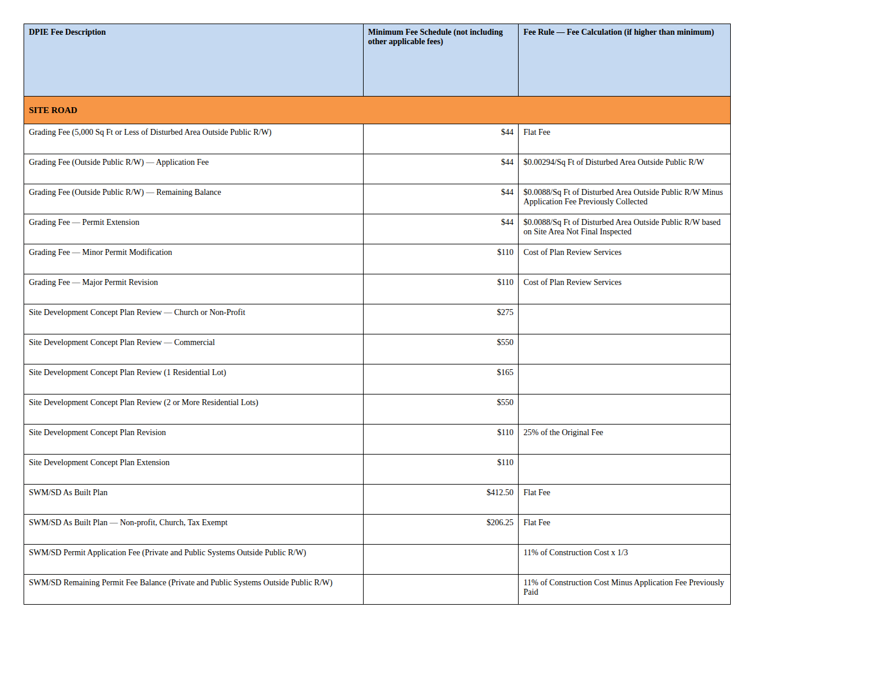| DPIE Fee Description | Minimum Fee Schedule (not including other applicable fees) | Fee Rule — Fee Calculation (if higher than minimum) |
| --- | --- | --- |
| SITE ROAD |
| Grading Fee (5,000 Sq Ft or Less of Disturbed Area Outside Public R/W) | $44 | Flat Fee |
| Grading Fee (Outside Public R/W) — Application Fee | $44 | $0.00294/Sq Ft of Disturbed Area Outside Public R/W |
| Grading Fee (Outside Public R/W) — Remaining Balance | $44 | $0.0088/Sq Ft of Disturbed Area Outside Public R/W Minus Application Fee Previously Collected |
| Grading Fee — Permit Extension | $44 | $0.0088/Sq Ft of Disturbed Area Outside Public R/W based on Site Area Not Final Inspected |
| Grading Fee — Minor Permit Modification | $110 | Cost of Plan Review Services |
| Grading Fee — Major Permit Revision | $110 | Cost of Plan Review Services |
| Site Development Concept Plan Review — Church or Non-Profit | $275 | |
| Site Development Concept Plan Review — Commercial | $550 | |
| Site Development Concept Plan Review (1 Residential Lot) | $165 | |
| Site Development Concept Plan Review (2 or More Residential Lots) | $550 | |
| Site Development Concept Plan Revision | $110 | 25% of the Original Fee |
| Site Development Concept Plan Extension | $110 | |
| SWM/SD As Built Plan | $412.50 | Flat Fee |
| SWM/SD As Built Plan — Non-profit, Church, Tax Exempt | $206.25 | Flat Fee |
| SWM/SD Permit Application Fee (Private and Public Systems Outside Public R/W) | | 11% of Construction Cost x 1/3 |
| SWM/SD Remaining Permit Fee Balance (Private and Public Systems Outside Public R/W) | | 11% of Construction Cost Minus Application Fee Previously Paid |